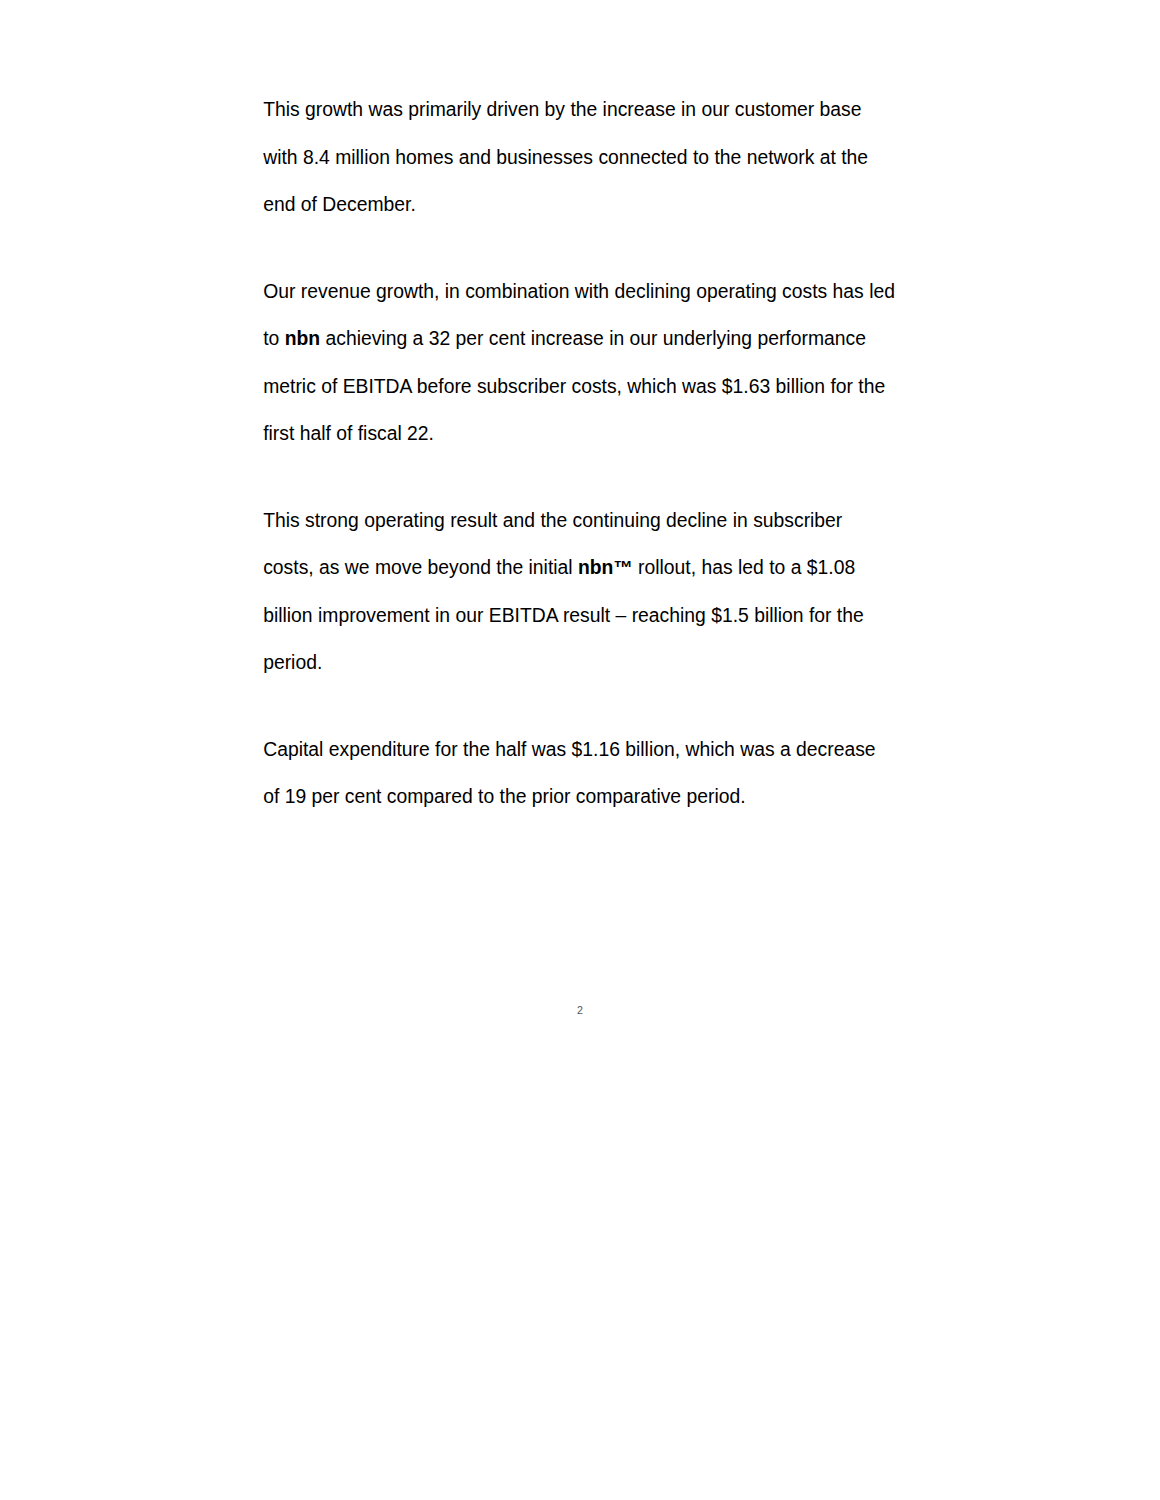This growth was primarily driven by the increase in our customer base with 8.4 million homes and businesses connected to the network at the end of December.
Our revenue growth, in combination with declining operating costs has led to nbn achieving a 32 per cent increase in our underlying performance metric of EBITDA before subscriber costs, which was $1.63 billion for the first half of fiscal 22.
This strong operating result and the continuing decline in subscriber costs, as we move beyond the initial nbn™ rollout, has led to a $1.08 billion improvement in our EBITDA result – reaching $1.5 billion for the period.
Capital expenditure for the half was $1.16 billion, which was a decrease of 19 per cent compared to the prior comparative period.
2